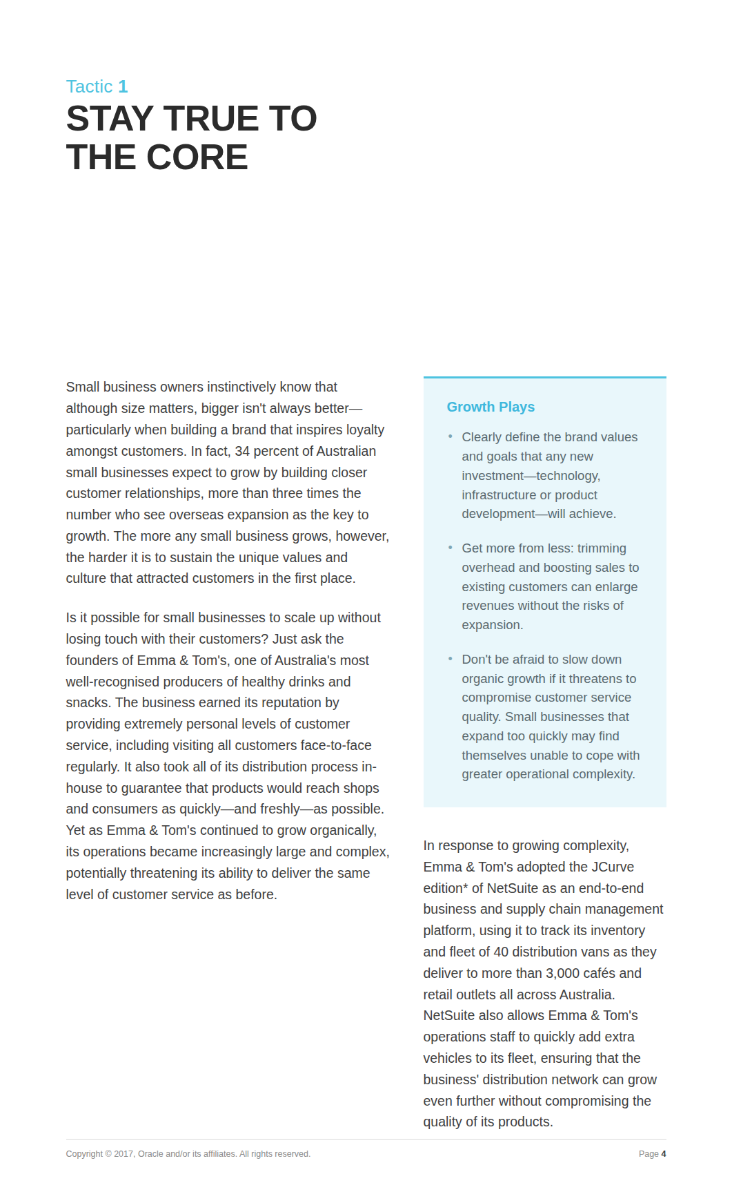Tactic 1
Stay true to
the core
Small business owners instinctively know that although size matters, bigger isn't always better—particularly when building a brand that inspires loyalty amongst customers. In fact, 34 percent of Australian small businesses expect to grow by building closer customer relationships, more than three times the number who see overseas expansion as the key to growth. The more any small business grows, however, the harder it is to sustain the unique values and culture that attracted customers in the first place.
Is it possible for small businesses to scale up without losing touch with their customers? Just ask the founders of Emma & Tom's, one of Australia's most well-recognised producers of healthy drinks and snacks. The business earned its reputation by providing extremely personal levels of customer service, including visiting all customers face-to-face regularly. It also took all of its distribution process in-house to guarantee that products would reach shops and consumers as quickly—and freshly—as possible. Yet as Emma & Tom's continued to grow organically, its operations became increasingly large and complex, potentially threatening its ability to deliver the same level of customer service as before.
Growth Plays
Clearly define the brand values and goals that any new investment—technology, infrastructure or product development—will achieve.
Get more from less: trimming overhead and boosting sales to existing customers can enlarge revenues without the risks of expansion.
Don't be afraid to slow down organic growth if it threatens to compromise customer service quality. Small businesses that expand too quickly may find themselves unable to cope with greater operational complexity.
In response to growing complexity, Emma & Tom's adopted the JCurve edition* of NetSuite as an end-to-end business and supply chain management platform, using it to track its inventory and fleet of 40 distribution vans as they deliver to more than 3,000 cafés and retail outlets all across Australia. NetSuite also allows Emma & Tom's operations staff to quickly add extra vehicles to its fleet, ensuring that the business' distribution network can grow even further without compromising the quality of its products.
Copyright © 2017, Oracle and/or its affiliates. All rights reserved.
Page 4